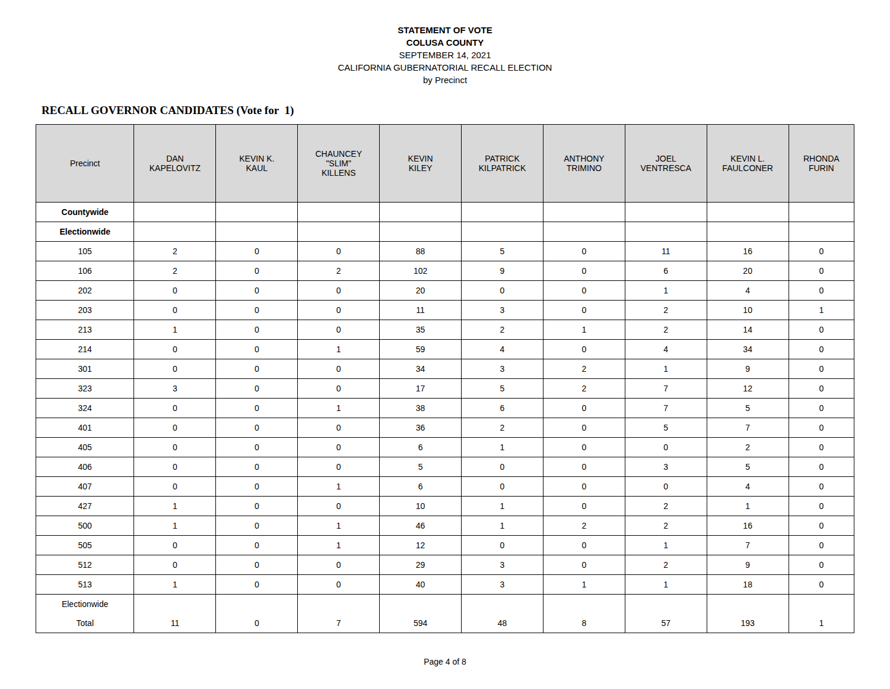STATEMENT OF VOTE
COLUSA COUNTY
SEPTEMBER 14, 2021
CALIFORNIA GUBERNATORIAL RECALL ELECTION
by Precinct
RECALL GOVERNOR CANDIDATES (Vote for 1)
| Precinct | DAN KAPELOVITZ | KEVIN K. KAUL | CHAUNCEY "SLIM" KILLENS | KEVIN KILEY | PATRICK KILPATRICK | ANTHONY TRIMINO | JOEL VENTRESCA | KEVIN L. FAULCONER | RHONDA FURIN |
| --- | --- | --- | --- | --- | --- | --- | --- | --- | --- |
| Countywide | | | | | | | | | |
| Electionwide | | | | | | | | | |
| 105 | 2 | 0 | 0 | 88 | 5 | 0 | 11 | 16 | 0 |
| 106 | 2 | 0 | 2 | 102 | 9 | 0 | 6 | 20 | 0 |
| 202 | 0 | 0 | 0 | 20 | 0 | 0 | 1 | 4 | 0 |
| 203 | 0 | 0 | 0 | 11 | 3 | 0 | 2 | 10 | 1 |
| 213 | 1 | 0 | 0 | 35 | 2 | 1 | 2 | 14 | 0 |
| 214 | 0 | 0 | 1 | 59 | 4 | 0 | 4 | 34 | 0 |
| 301 | 0 | 0 | 0 | 34 | 3 | 2 | 1 | 9 | 0 |
| 323 | 3 | 0 | 0 | 17 | 5 | 2 | 7 | 12 | 0 |
| 324 | 0 | 0 | 1 | 38 | 6 | 0 | 7 | 5 | 0 |
| 401 | 0 | 0 | 0 | 36 | 2 | 0 | 5 | 7 | 0 |
| 405 | 0 | 0 | 0 | 6 | 1 | 0 | 0 | 2 | 0 |
| 406 | 0 | 0 | 0 | 5 | 0 | 0 | 3 | 5 | 0 |
| 407 | 0 | 0 | 1 | 6 | 0 | 0 | 0 | 4 | 0 |
| 427 | 1 | 0 | 0 | 10 | 1 | 0 | 2 | 1 | 0 |
| 500 | 1 | 0 | 1 | 46 | 1 | 2 | 2 | 16 | 0 |
| 505 | 0 | 0 | 1 | 12 | 0 | 0 | 1 | 7 | 0 |
| 512 | 0 | 0 | 0 | 29 | 3 | 0 | 2 | 9 | 0 |
| 513 | 1 | 0 | 0 | 40 | 3 | 1 | 1 | 18 | 0 |
| Electionwide | | | | | | | | | |
| Total | 11 | 0 | 7 | 594 | 48 | 8 | 57 | 193 | 1 |
Page 4 of 8